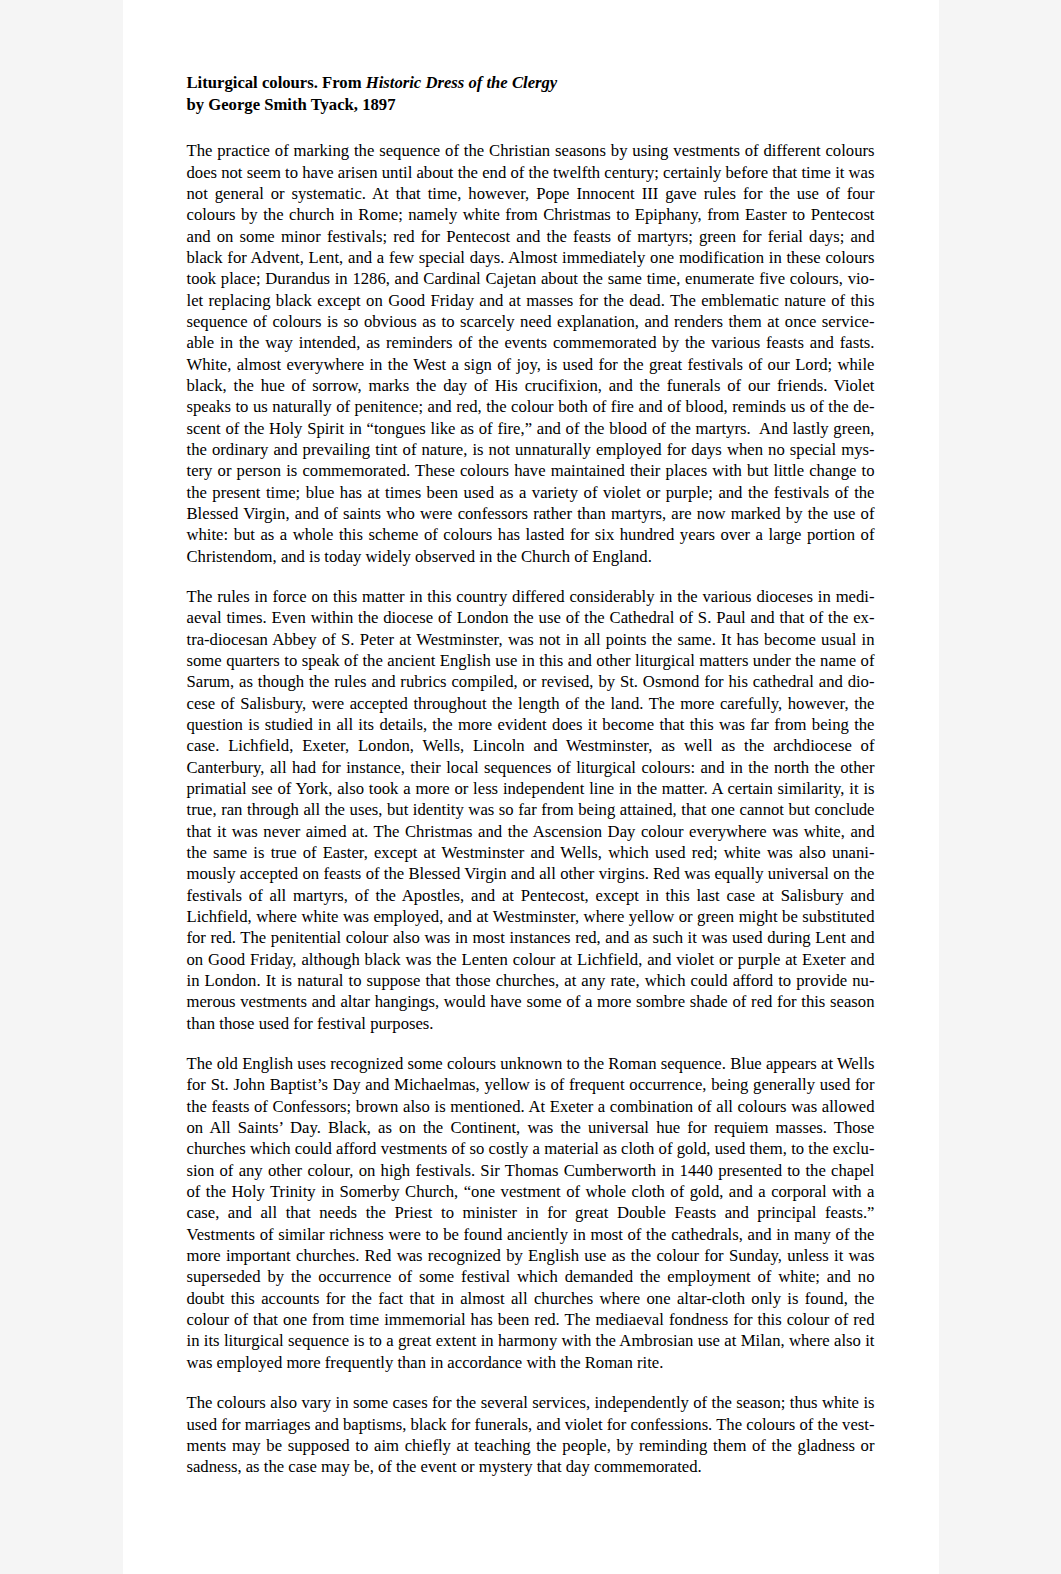Liturgical colours. From Historic Dress of the Clergy
by George Smith Tyack, 1897
The practice of marking the sequence of the Christian seasons by using vestments of different colours does not seem to have arisen until about the end of the twelfth century; certainly before that time it was not general or systematic. At that time, however, Pope Innocent III gave rules for the use of four colours by the church in Rome; namely white from Christmas to Epiphany, from Easter to Pentecost and on some minor festivals; red for Pentecost and the feasts of martyrs; green for ferial days; and black for Advent, Lent, and a few special days. Almost immediately one modification in these colours took place; Durandus in 1286, and Cardinal Cajetan about the same time, enumerate five colours, violet replacing black except on Good Friday and at masses for the dead. The emblematic nature of this sequence of colours is so obvious as to scarcely need explanation, and renders them at once serviceable in the way intended, as reminders of the events commemorated by the various feasts and fasts. White, almost everywhere in the West a sign of joy, is used for the great festivals of our Lord; while black, the hue of sorrow, marks the day of His crucifixion, and the funerals of our friends. Violet speaks to us naturally of penitence; and red, the colour both of fire and of blood, reminds us of the descent of the Holy Spirit in “tongues like as of fire,” and of the blood of the martyrs. And lastly green, the ordinary and prevailing tint of nature, is not unnaturally employed for days when no special mystery or person is commemorated. These colours have maintained their places with but little change to the present time; blue has at times been used as a variety of violet or purple; and the festivals of the Blessed Virgin, and of saints who were confessors rather than martyrs, are now marked by the use of white: but as a whole this scheme of colours has lasted for six hundred years over a large portion of Christendom, and is today widely observed in the Church of England.
The rules in force on this matter in this country differed considerably in the various dioceses in mediaeval times. Even within the diocese of London the use of the Cathedral of S. Paul and that of the extra-diocesan Abbey of S. Peter at Westminster, was not in all points the same. It has become usual in some quarters to speak of the ancient English use in this and other liturgical matters under the name of Sarum, as though the rules and rubrics compiled, or revised, by St. Osmond for his cathedral and diocese of Salisbury, were accepted throughout the length of the land. The more carefully, however, the question is studied in all its details, the more evident does it become that this was far from being the case. Lichfield, Exeter, London, Wells, Lincoln and Westminster, as well as the archdiocese of Canterbury, all had for instance, their local sequences of liturgical colours: and in the north the other primatial see of York, also took a more or less independent line in the matter. A certain similarity, it is true, ran through all the uses, but identity was so far from being attained, that one cannot but conclude that it was never aimed at. The Christmas and the Ascension Day colour everywhere was white, and the same is true of Easter, except at Westminster and Wells, which used red; white was also unanimously accepted on feasts of the Blessed Virgin and all other virgins. Red was equally universal on the festivals of all martyrs, of the Apostles, and at Pentecost, except in this last case at Salisbury and Lichfield, where white was employed, and at Westminster, where yellow or green might be substituted for red. The penitential colour also was in most instances red, and as such it was used during Lent and on Good Friday, although black was the Lenten colour at Lichfield, and violet or purple at Exeter and in London. It is natural to suppose that those churches, at any rate, which could afford to provide numerous vestments and altar hangings, would have some of a more sombre shade of red for this season than those used for festival purposes.
The old English uses recognized some colours unknown to the Roman sequence. Blue appears at Wells for St. John Baptist’s Day and Michaelmas, yellow is of frequent occurrence, being generally used for the feasts of Confessors; brown also is mentioned. At Exeter a combination of all colours was allowed on All Saints’ Day. Black, as on the Continent, was the universal hue for requiem masses. Those churches which could afford vestments of so costly a material as cloth of gold, used them, to the exclusion of any other colour, on high festivals. Sir Thomas Cumberworth in 1440 presented to the chapel of the Holy Trinity in Somerby Church, “one vestment of whole cloth of gold, and a corporal with a case, and all that needs the Priest to minister in for great Double Feasts and principal feasts.” Vestments of similar richness were to be found anciently in most of the cathedrals, and in many of the more important churches. Red was recognized by English use as the colour for Sunday, unless it was superseded by the occurrence of some festival which demanded the employment of white; and no doubt this accounts for the fact that in almost all churches where one altar-cloth only is found, the colour of that one from time immemorial has been red. The mediaeval fondness for this colour of red in its liturgical sequence is to a great extent in harmony with the Ambrosian use at Milan, where also it was employed more frequently than in accordance with the Roman rite.
The colours also vary in some cases for the several services, independently of the season; thus white is used for marriages and baptisms, black for funerals, and violet for confessions. The colours of the vestments may be supposed to aim chiefly at teaching the people, by reminding them of the gladness or sadness, as the case may be, of the event or mystery that day commemorated.